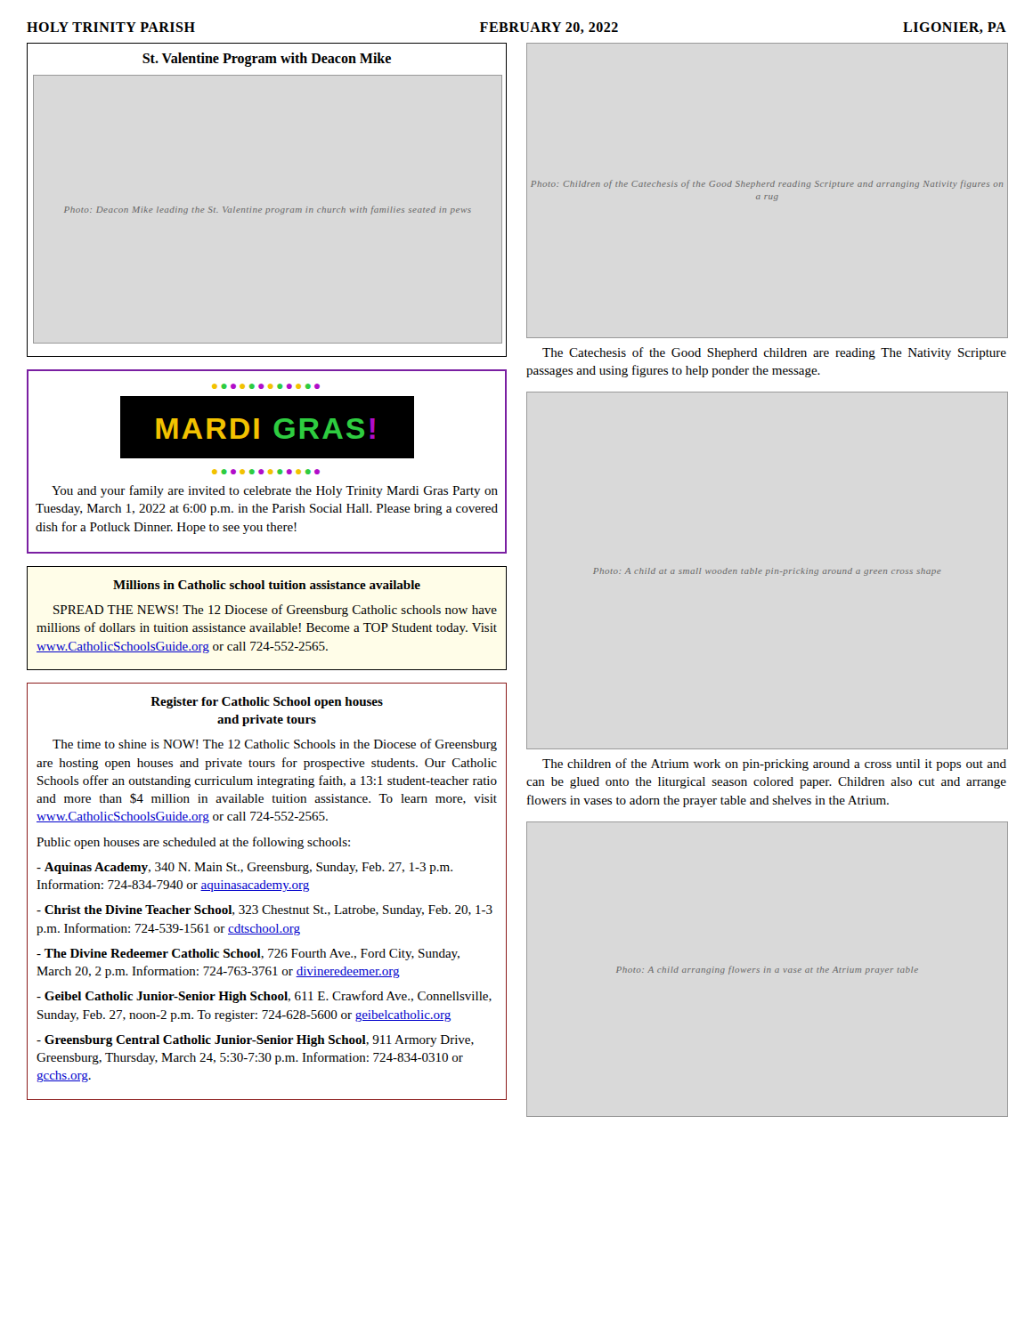HOLY TRINITY PARISH
FEBRUARY 20, 2022
LIGONIER, PA
St. Valentine Program with Deacon Mike
Photo: Deacon Mike leading the St. Valentine program in church with families seated in pews
●●●●●●●●●●●●
MARDI GRAS!
●●●●●●●●●●●●
You and your family are invited to celebrate the Holy Trinity Mardi Gras Party on Tuesday, March 1, 2022 at 6:00 p.m. in the Parish Social Hall. Please bring a covered dish for a Potluck Dinner. Hope to see you there!
Millions in Catholic school tuition assistance available
SPREAD THE NEWS! The 12 Diocese of Greensburg Catholic schools now have millions of dollars in tuition assistance available! Become a TOP Student today. Visit www.CatholicSchoolsGuide.org or call 724-552-2565.
Register for Catholic School open houses
and private tours
The time to shine is NOW! The 12 Catholic Schools in the Diocese of Greensburg are hosting open houses and private tours for prospective students. Our Catholic Schools offer an outstanding curriculum integrating faith, a 13:1 student-teacher ratio and more than $4 million in available tuition assistance. To learn more, visit www.CatholicSchoolsGuide.org or call 724-552-2565.
Public open houses are scheduled at the following schools:
- Aquinas Academy, 340 N. Main St., Greensburg, Sunday, Feb. 27, 1-3 p.m. Information: 724-834-7940 or aquinasacademy.org
- Christ the Divine Teacher School, 323 Chestnut St., Latrobe, Sunday, Feb. 20, 1-3 p.m. Information: 724-539-1561 or cdtschool.org
- The Divine Redeemer Catholic School, 726 Fourth Ave., Ford City, Sunday, March 20, 2 p.m. Information: 724-763-3761 or divineredeemer.org
- Geibel Catholic Junior-Senior High School, 611 E. Crawford Ave., Connellsville, Sunday, Feb. 27, noon-2 p.m. To register: 724-628-5600 or geibelcatholic.org
- Greensburg Central Catholic Junior-Senior High School, 911 Armory Drive, Greensburg, Thursday, March 24, 5:30-7:30 p.m. Information: 724-834-0310 or gcchs.org.
Photo: Children of the Catechesis of the Good Shepherd reading Scripture and arranging Nativity figures on a rug
The Catechesis of the Good Shepherd children are reading The Nativity Scripture passages and using figures to help ponder the message.
Photo: A child at a small wooden table pin-pricking around a green cross shape
The children of the Atrium work on pin-pricking around a cross until it pops out and can be glued onto the liturgical season colored paper. Children also cut and arrange flowers in vases to adorn the prayer table and shelves in the Atrium.
Photo: A child arranging flowers in a vase at the Atrium prayer table